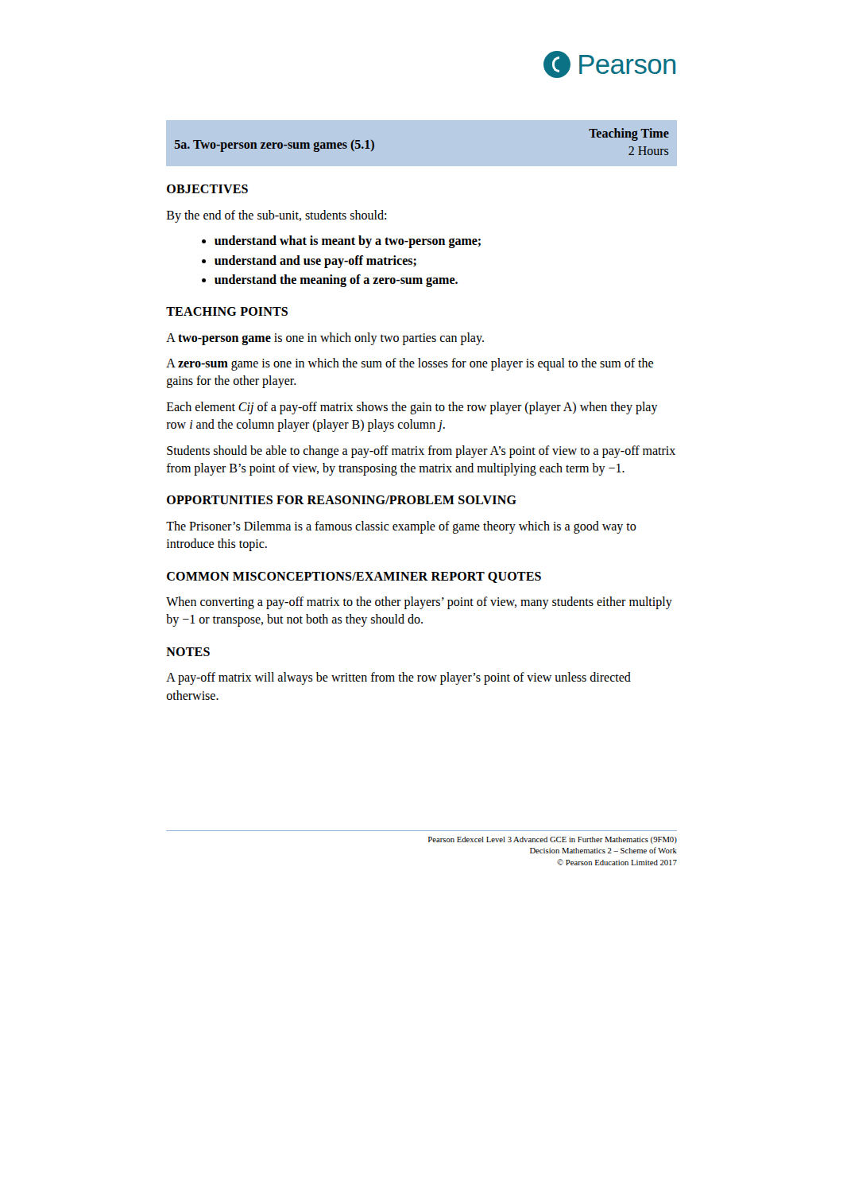Pearson
5a. Two-person zero-sum games (5.1)
Teaching Time2 Hours
OBJECTIVES
By the end of the sub-unit, students should:
understand what is meant by a two-person game;
understand and use pay-off matrices;
understand the meaning of a zero-sum game.
TEACHING POINTS
A two-person game is one in which only two parties can play.
A zero-sum game is one in which the sum of the losses for one player is equal to the sum of the gains for the other player.
Each element Cij of a pay-off matrix shows the gain to the row player (player A) when they play row i and the column player (player B) plays column j.
Students should be able to change a pay-off matrix from player A’s point of view to a pay-off matrix from player B’s point of view, by transposing the matrix and multiplying each term by −1.
OPPORTUNITIES FOR REASONING/PROBLEM SOLVING
The Prisoner’s Dilemma is a famous classic example of game theory which is a good way to introduce this topic.
COMMON MISCONCEPTIONS/EXAMINER REPORT QUOTES
When converting a pay-off matrix to the other players’ point of view, many students either multiply by −1 or transpose, but not both as they should do.
NOTES
A pay-off matrix will always be written from the row player’s point of view unless directed otherwise.
Pearson Edexcel Level 3 Advanced GCE in Further Mathematics (9FM0)
Decision Mathematics 2 – Scheme of Work
© Pearson Education Limited 2017